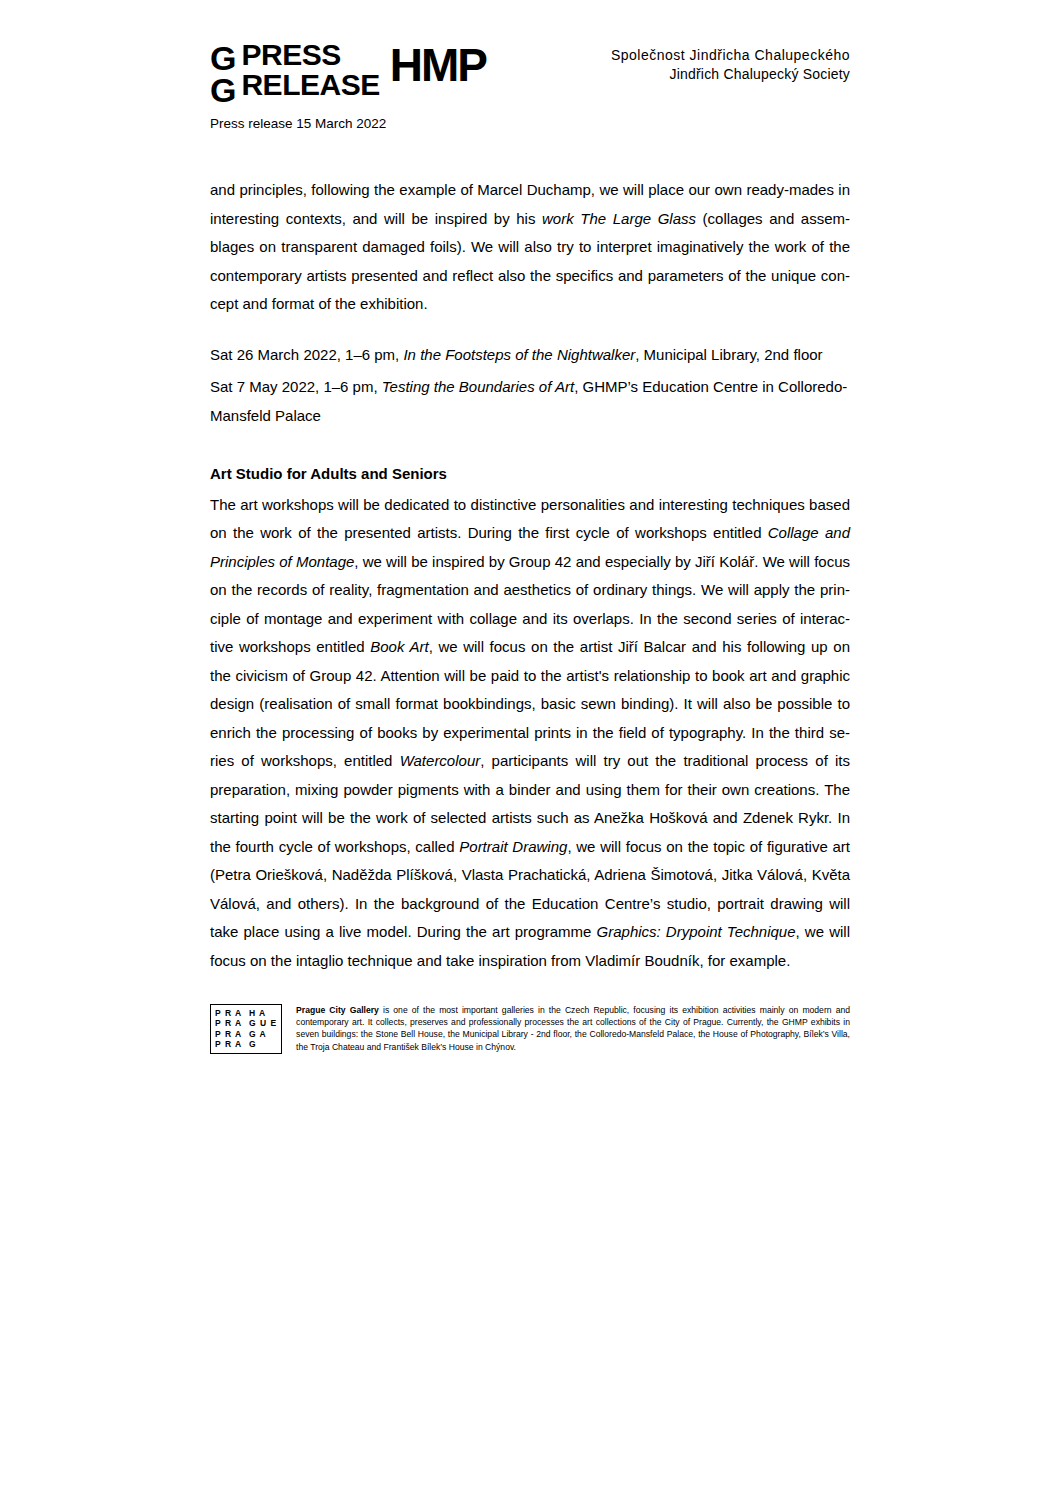G
G
PRESS
RELEASE
HMP
Společnost Jindřicha Chalupeckého
Jindřich Chalupecký Society
Press release 15 March 2022
and principles, following the example of Marcel Duchamp, we will place our own ready-mades in interesting contexts, and will be inspired by his work The Large Glass (collages and assemblages on transparent damaged foils). We will also try to interpret imaginatively the work of the contemporary artists presented and reflect also the specifics and parameters of the unique concept and format of the exhibition.
Sat 26 March 2022, 1–6 pm, In the Footsteps of the Nightwalker, Municipal Library, 2nd floor
Sat 7 May 2022, 1–6 pm, Testing the Boundaries of Art, GHMP’s Education Centre in Colloredo-Mansfeld Palace
Art Studio for Adults and Seniors
The art workshops will be dedicated to distinctive personalities and interesting techniques based on the work of the presented artists. During the first cycle of workshops entitled Collage and Principles of Montage, we will be inspired by Group 42 and especially by Jiří Kolář. We will focus on the records of reality, fragmentation and aesthetics of ordinary things. We will apply the principle of montage and experiment with collage and its overlaps. In the second series of interactive workshops entitled Book Art, we will focus on the artist Jiří Balcar and his following up on the civicism of Group 42. Attention will be paid to the artist's relationship to book art and graphic design (realisation of small format bookbindings, basic sewn binding). It will also be possible to enrich the processing of books by experimental prints in the field of typography. In the third series of workshops, entitled Watercolour, participants will try out the traditional process of its preparation, mixing powder pigments with a binder and using them for their own creations. The starting point will be the work of selected artists such as Anežka Hošková and Zdenek Rykr. In the fourth cycle of workshops, called Portrait Drawing, we will focus on the topic of figurative art (Petra Oriešková, Naděžda Plíšková, Vlasta Prachatická, Adriena Šimotová, Jitka Válová, Květa Válová, and others). In the background of the Education Centre’s studio, portrait drawing will take place using a live model. During the art programme Graphics: Drypoint Technique, we will focus on the intaglio technique and take inspiration from Vladimír Boudník, for example.
P R A H A
P R A G U E
P R A G A
P R A G
Prague City Gallery is one of the most important galleries in the Czech Republic, focusing its exhibition activities mainly on modern and contemporary art. It collects, preserves and professionally processes the art collections of the City of Prague. Currently, the GHMP exhibits in seven buildings: the Stone Bell House, the Municipal Library - 2nd floor, the Colloredo-Mansfeld Palace, the House of Photography, Bílek’s Villa, the Troja Chateau and František Bílek’s House in Chýnov.